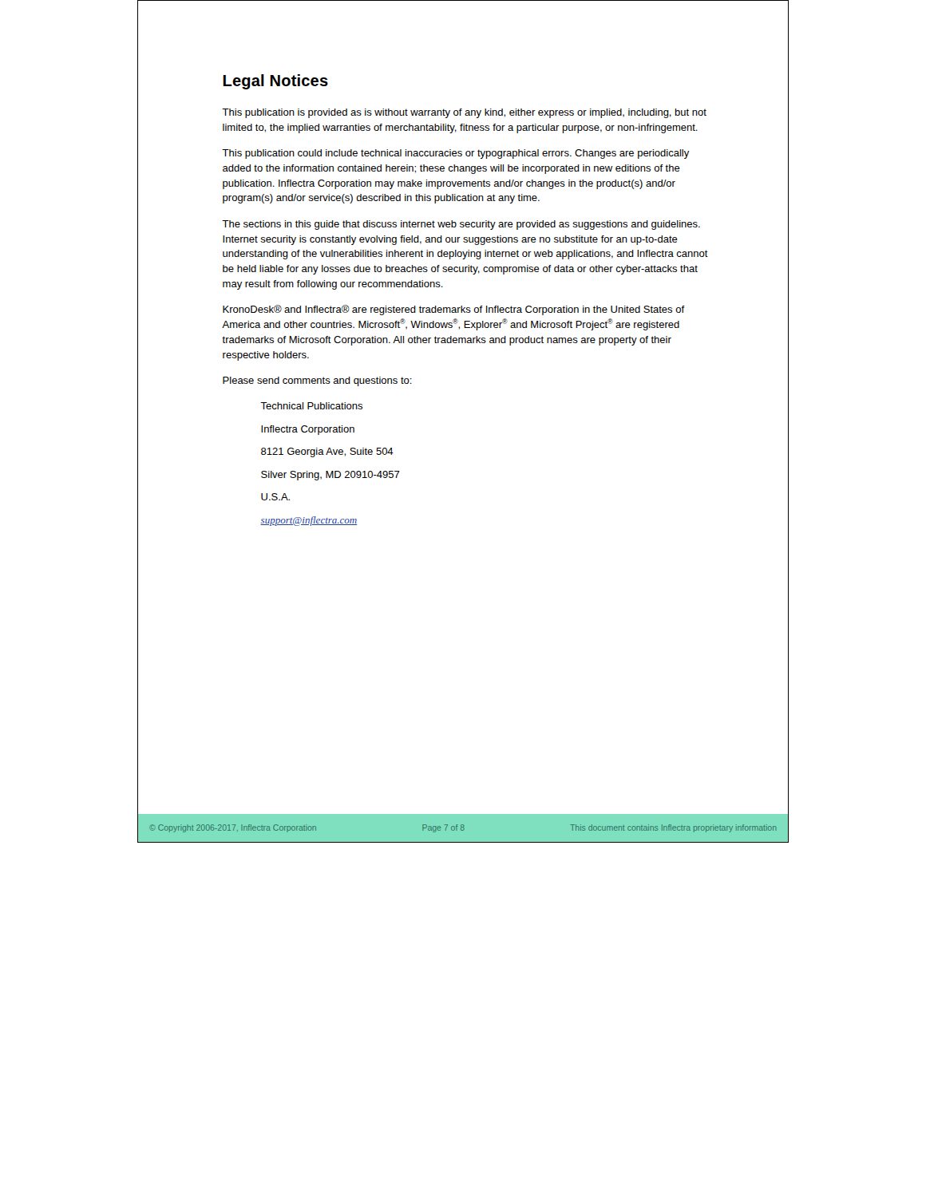Legal Notices
This publication is provided as is without warranty of any kind, either express or implied, including, but not limited to, the implied warranties of merchantability, fitness for a particular purpose, or non-infringement.
This publication could include technical inaccuracies or typographical errors. Changes are periodically added to the information contained herein; these changes will be incorporated in new editions of the publication. Inflectra Corporation may make improvements and/or changes in the product(s) and/or program(s) and/or service(s) described in this publication at any time.
The sections in this guide that discuss internet web security are provided as suggestions and guidelines. Internet security is constantly evolving field, and our suggestions are no substitute for an up-to-date understanding of the vulnerabilities inherent in deploying internet or web applications, and Inflectra cannot be held liable for any losses due to breaches of security, compromise of data or other cyber-attacks that may result from following our recommendations.
KronoDesk® and Inflectra® are registered trademarks of Inflectra Corporation in the United States of America and other countries. Microsoft®, Windows®, Explorer® and Microsoft Project® are registered trademarks of Microsoft Corporation. All other trademarks and product names are property of their respective holders.
Please send comments and questions to:
Technical Publications
Inflectra Corporation
8121 Georgia Ave, Suite 504
Silver Spring, MD 20910-4957
U.S.A.
support@inflectra.com
© Copyright 2006-2017, Inflectra Corporation
Page 7 of 8
This document contains Inflectra proprietary information